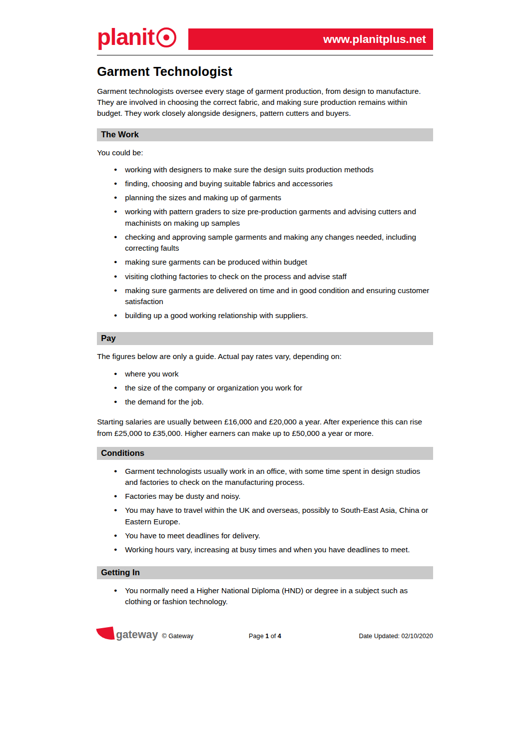planit
www.planitplus.net
Garment Technologist
Garment technologists oversee every stage of garment production, from design to manufacture. They are involved in choosing the correct fabric, and making sure production remains within budget. They work closely alongside designers, pattern cutters and buyers.
The Work
You could be:
working with designers to make sure the design suits production methods
finding, choosing and buying suitable fabrics and accessories
planning the sizes and making up of garments
working with pattern graders to size pre-production garments and advising cutters and machinists on making up samples
checking and approving sample garments and making any changes needed, including correcting faults
making sure garments can be produced within budget
visiting clothing factories to check on the process and advise staff
making sure garments are delivered on time and in good condition and ensuring customer satisfaction
building up a good working relationship with suppliers.
Pay
The figures below are only a guide. Actual pay rates vary, depending on:
where you work
the size of the company or organization you work for
the demand for the job.
Starting salaries are usually between £16,000 and £20,000 a year. After experience this can rise from £25,000 to £35,000. Higher earners can make up to £50,000 a year or more.
Conditions
Garment technologists usually work in an office, with some time spent in design studios and factories to check on the manufacturing process.
Factories may be dusty and noisy.
You may have to travel within the UK and overseas, possibly to South-East Asia, China or Eastern Europe.
You have to meet deadlines for delivery.
Working hours vary, increasing at busy times and when you have deadlines to meet.
Getting In
You normally need a Higher National Diploma (HND) or degree in a subject such as clothing or fashion technology.
gateway
© Gateway
Page 1 of 4
Date Updated: 02/10/2020